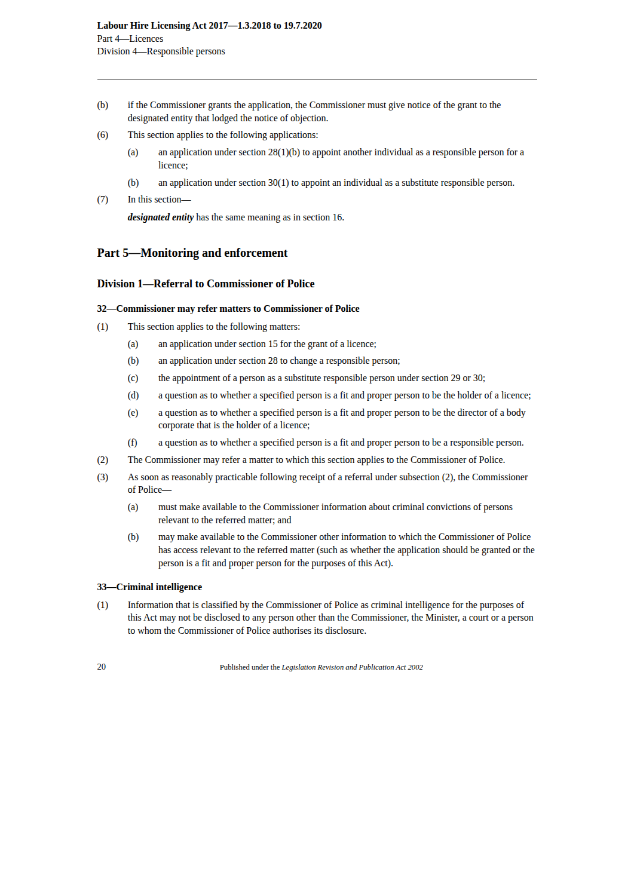Labour Hire Licensing Act 2017—1.3.2018 to 19.7.2020
Part 4—Licences
Division 4—Responsible persons
(b) if the Commissioner grants the application, the Commissioner must give notice of the grant to the designated entity that lodged the notice of objection.
(6) This section applies to the following applications:
(a) an application under section 28(1)(b) to appoint another individual as a responsible person for a licence;
(b) an application under section 30(1) to appoint an individual as a substitute responsible person.
(7) In this section—
designated entity has the same meaning as in section 16.
Part 5—Monitoring and enforcement
Division 1—Referral to Commissioner of Police
32—Commissioner may refer matters to Commissioner of Police
(1) This section applies to the following matters:
(a) an application under section 15 for the grant of a licence;
(b) an application under section 28 to change a responsible person;
(c) the appointment of a person as a substitute responsible person under section 29 or 30;
(d) a question as to whether a specified person is a fit and proper person to be the holder of a licence;
(e) a question as to whether a specified person is a fit and proper person to be the director of a body corporate that is the holder of a licence;
(f) a question as to whether a specified person is a fit and proper person to be a responsible person.
(2) The Commissioner may refer a matter to which this section applies to the Commissioner of Police.
(3) As soon as reasonably practicable following receipt of a referral under subsection (2), the Commissioner of Police—
(a) must make available to the Commissioner information about criminal convictions of persons relevant to the referred matter; and
(b) may make available to the Commissioner other information to which the Commissioner of Police has access relevant to the referred matter (such as whether the application should be granted or the person is a fit and proper person for the purposes of this Act).
33—Criminal intelligence
(1) Information that is classified by the Commissioner of Police as criminal intelligence for the purposes of this Act may not be disclosed to any person other than the Commissioner, the Minister, a court or a person to whom the Commissioner of Police authorises its disclosure.
20 Published under the Legislation Revision and Publication Act 2002